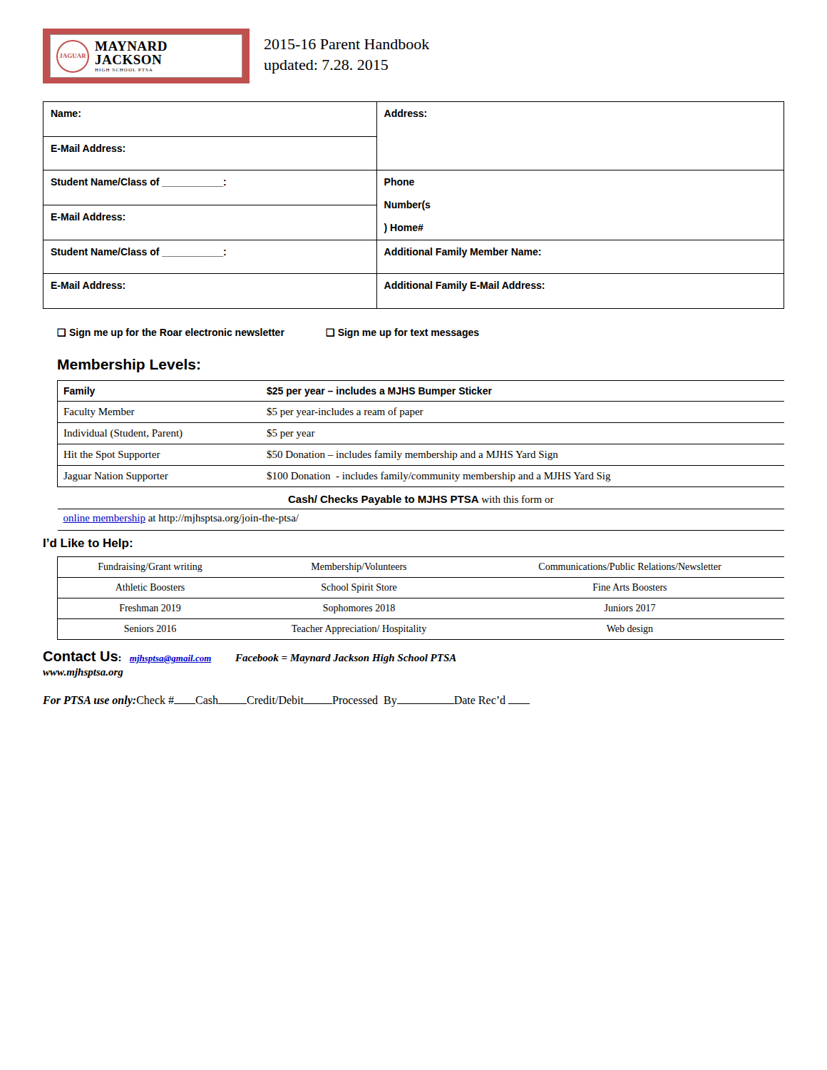JAGUAR
MAYNARD
JACKSON
HIGH SCHOOL PTSA
2015-16 Parent Handbook
updated: 7.28. 2015
| Name: | Address: |
| E-Mail Address: |
| Student Name/Class of ___________: | Phone Number(s ) Home# |
| E-Mail Address: |
| Student Name/Class of ___________: | Additional Family Member Name: |
| E-Mail Address: | Additional Family E-Mail Address: |
❑Sign me up for the Roar electronic newsletter ❑Sign me up for text messages
Membership Levels:
| Family | $25 per year – includes a MJHS Bumper Sticker |
| Faculty Member | $5 per year-includes a ream of paper |
| Individual (Student, Parent) | $5 per year |
| Hit the Spot Supporter | $50 Donation – includes family membership and a MJHS Yard Sign |
| Jaguar Nation Supporter | $100 Donation - includes family/community membership and a MJHS Yard Sig |
| Cash/ Checks Payable to MJHS PTSA with this form or |
| online membership at http://mjhsptsa.org/join-the-ptsa/ |
I’d Like to Help:
| Fundraising/Grant writing | Membership/Volunteers | Communications/Public Relations/Newsletter |
| Athletic Boosters | School Spirit Store | Fine Arts Boosters |
| Freshman 2019 | Sophomores 2018 | Juniors 2017 |
| Seniors 2016 | Teacher Appreciation/ Hospitality | Web design |
Contact Us: mjhsptsa@gmail.com Facebook = Maynard Jackson High School PTSA www.mjhsptsa.org
For PTSA use only: Check # Cash Credit/Debit Processed By Date Rec’d